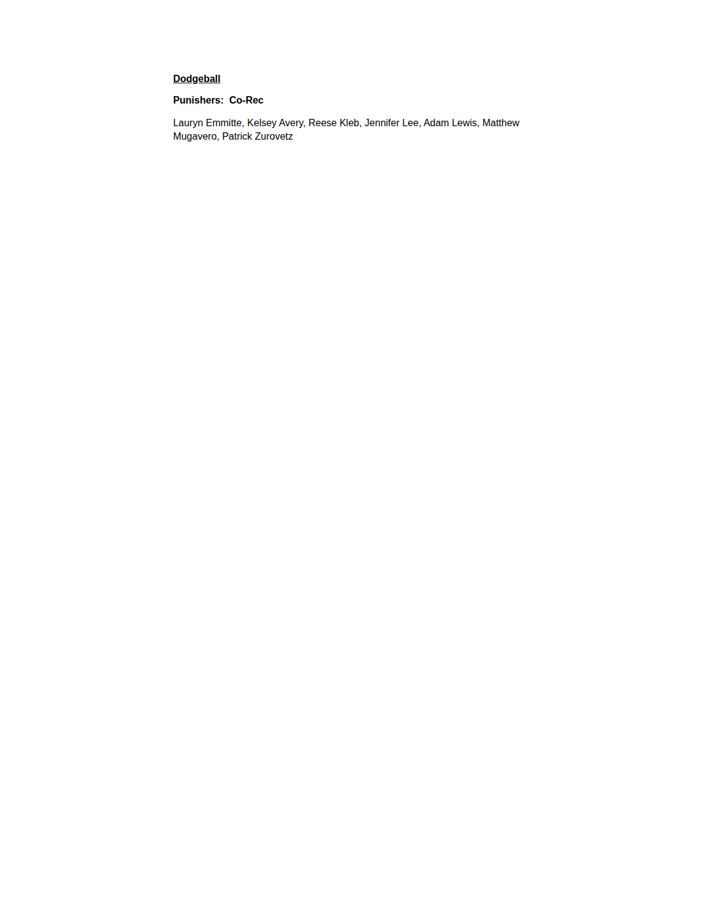Dodgeball
Punishers: Co-Rec
Lauryn Emmitte, Kelsey Avery, Reese Kleb, Jennifer Lee, Adam Lewis, Matthew Mugavero, Patrick Zurovetz